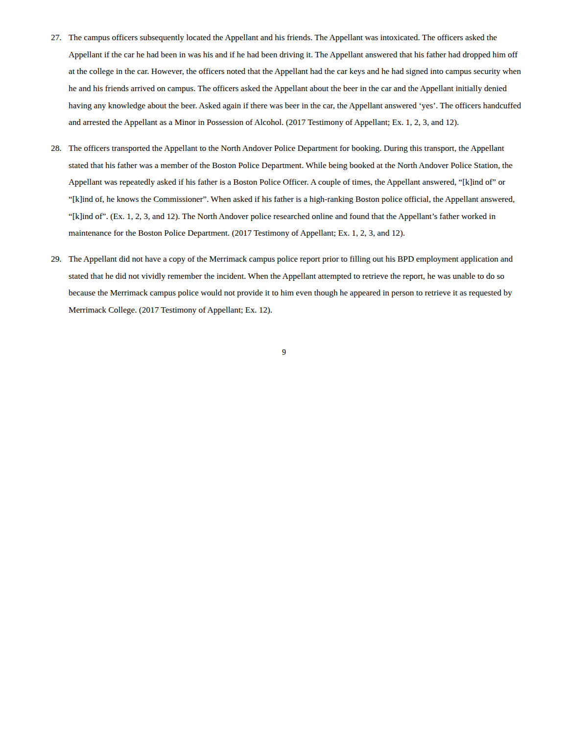The campus officers subsequently located the Appellant and his friends. The Appellant was intoxicated. The officers asked the Appellant if the car he had been in was his and if he had been driving it. The Appellant answered that his father had dropped him off at the college in the car. However, the officers noted that the Appellant had the car keys and he had signed into campus security when he and his friends arrived on campus. The officers asked the Appellant about the beer in the car and the Appellant initially denied having any knowledge about the beer. Asked again if there was beer in the car, the Appellant answered ‘yes’. The officers handcuffed and arrested the Appellant as a Minor in Possession of Alcohol. (2017 Testimony of Appellant; Ex. 1, 2, 3, and 12).
The officers transported the Appellant to the North Andover Police Department for booking. During this transport, the Appellant stated that his father was a member of the Boston Police Department. While being booked at the North Andover Police Station, the Appellant was repeatedly asked if his father is a Boston Police Officer. A couple of times, the Appellant answered, “[k]ind of” or “[k]ind of, he knows the Commissioner”. When asked if his father is a high-ranking Boston police official, the Appellant answered, “[k]ind of”. (Ex. 1, 2, 3, and 12). The North Andover police researched online and found that the Appellant’s father worked in maintenance for the Boston Police Department. (2017 Testimony of Appellant; Ex. 1, 2, 3, and 12).
The Appellant did not have a copy of the Merrimack campus police report prior to filling out his BPD employment application and stated that he did not vividly remember the incident. When the Appellant attempted to retrieve the report, he was unable to do so because the Merrimack campus police would not provide it to him even though he appeared in person to retrieve it as requested by Merrimack College. (2017 Testimony of Appellant; Ex. 12).
9